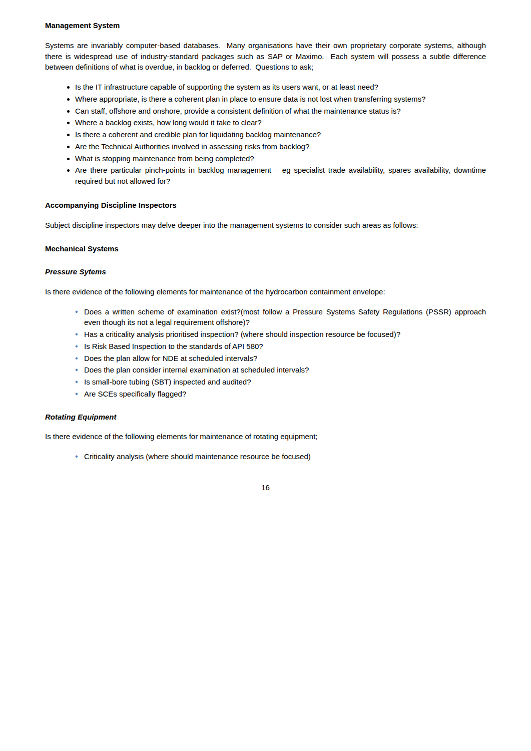Management System
Systems are invariably computer-based databases. Many organisations have their own proprietary corporate systems, although there is widespread use of industry-standard packages such as SAP or Maximo. Each system will possess a subtle difference between definitions of what is overdue, in backlog or deferred. Questions to ask;
Is the IT infrastructure capable of supporting the system as its users want, or at least need?
Where appropriate, is there a coherent plan in place to ensure data is not lost when transferring systems?
Can staff, offshore and onshore, provide a consistent definition of what the maintenance status is?
Where a backlog exists, how long would it take to clear?
Is there a coherent and credible plan for liquidating backlog maintenance?
Are the Technical Authorities involved in assessing risks from backlog?
What is stopping maintenance from being completed?
Are there particular pinch-points in backlog management – eg specialist trade availability, spares availability, downtime required but not allowed for?
Accompanying Discipline Inspectors
Subject discipline inspectors may delve deeper into the management systems to consider such areas as follows:
Mechanical Systems
Pressure Sytems
Is there evidence of the following elements for maintenance of the hydrocarbon containment envelope:
Does a written scheme of examination exist?(most follow a Pressure Systems Safety Regulations (PSSR) approach even though its not a legal requirement offshore)?
Has a criticality analysis prioritised inspection? (where should inspection resource be focused)?
Is Risk Based Inspection to the standards of API 580?
Does the plan allow for NDE at scheduled intervals?
Does the plan consider internal examination at scheduled intervals?
Is small-bore tubing (SBT) inspected and audited?
Are SCEs specifically flagged?
Rotating Equipment
Is there evidence of the following elements for maintenance of rotating equipment;
Criticality analysis (where should maintenance resource be focused)
16